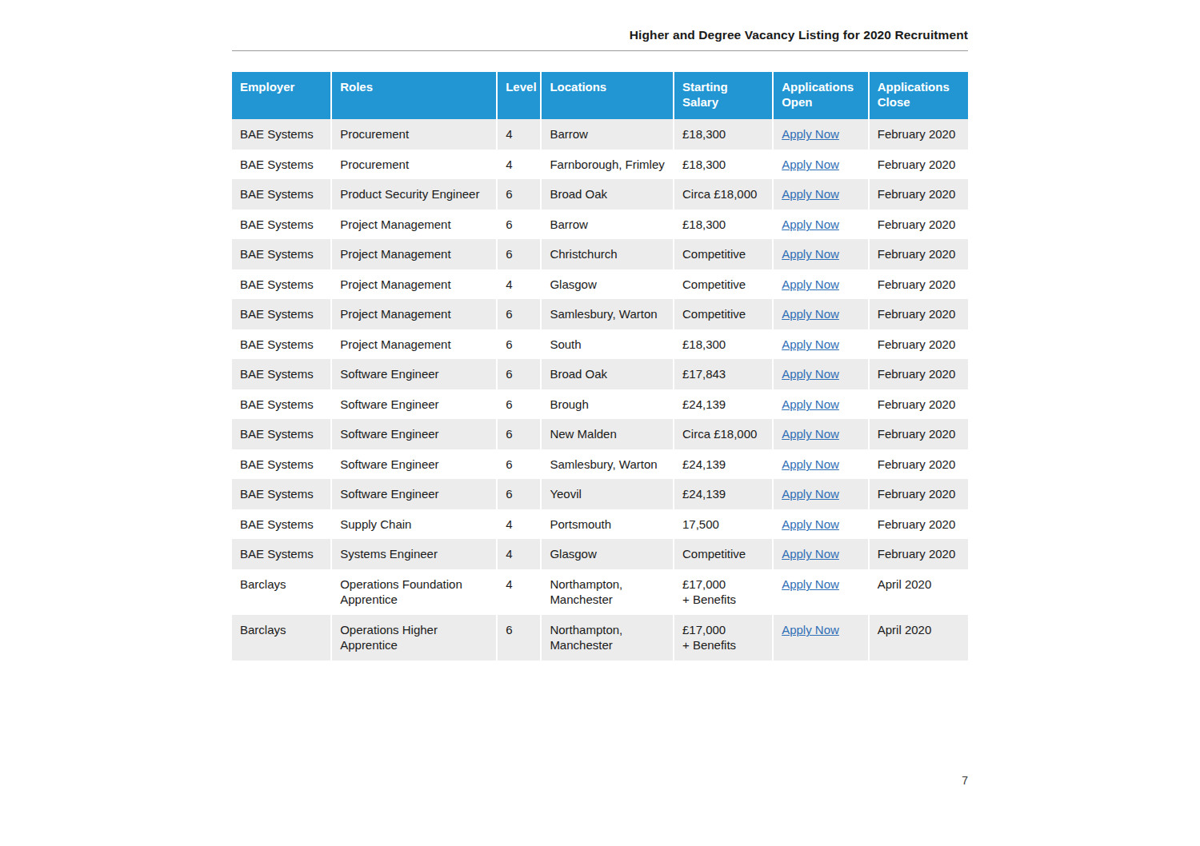Higher and Degree Vacancy Listing for 2020 Recruitment
| Employer | Roles | Level | Locations | Starting Salary | Applications Open | Applications Close |
| --- | --- | --- | --- | --- | --- | --- |
| BAE Systems | Procurement | 4 | Barrow | £18,300 | Apply Now | February 2020 |
| BAE Systems | Procurement | 4 | Farnborough, Frimley | £18,300 | Apply Now | February 2020 |
| BAE Systems | Product Security Engineer | 6 | Broad Oak | Circa £18,000 | Apply Now | February 2020 |
| BAE Systems | Project Management | 6 | Barrow | £18,300 | Apply Now | February 2020 |
| BAE Systems | Project Management | 6 | Christchurch | Competitive | Apply Now | February 2020 |
| BAE Systems | Project Management | 4 | Glasgow | Competitive | Apply Now | February 2020 |
| BAE Systems | Project Management | 6 | Samlesbury, Warton | Competitive | Apply Now | February 2020 |
| BAE Systems | Project Management | 6 | South | £18,300 | Apply Now | February 2020 |
| BAE Systems | Software Engineer | 6 | Broad Oak | £17,843 | Apply Now | February 2020 |
| BAE Systems | Software Engineer | 6 | Brough | £24,139 | Apply Now | February 2020 |
| BAE Systems | Software Engineer | 6 | New Malden | Circa £18,000 | Apply Now | February 2020 |
| BAE Systems | Software Engineer | 6 | Samlesbury, Warton | £24,139 | Apply Now | February 2020 |
| BAE Systems | Software Engineer | 6 | Yeovil | £24,139 | Apply Now | February 2020 |
| BAE Systems | Supply Chain | 4 | Portsmouth | 17,500 | Apply Now | February 2020 |
| BAE Systems | Systems Engineer | 4 | Glasgow | Competitive | Apply Now | February 2020 |
| Barclays | Operations Foundation Apprentice | 4 | Northampton, Manchester | £17,000 + Benefits | Apply Now | April 2020 |
| Barclays | Operations Higher Apprentice | 6 | Northampton, Manchester | £17,000 + Benefits | Apply Now | April 2020 |
7